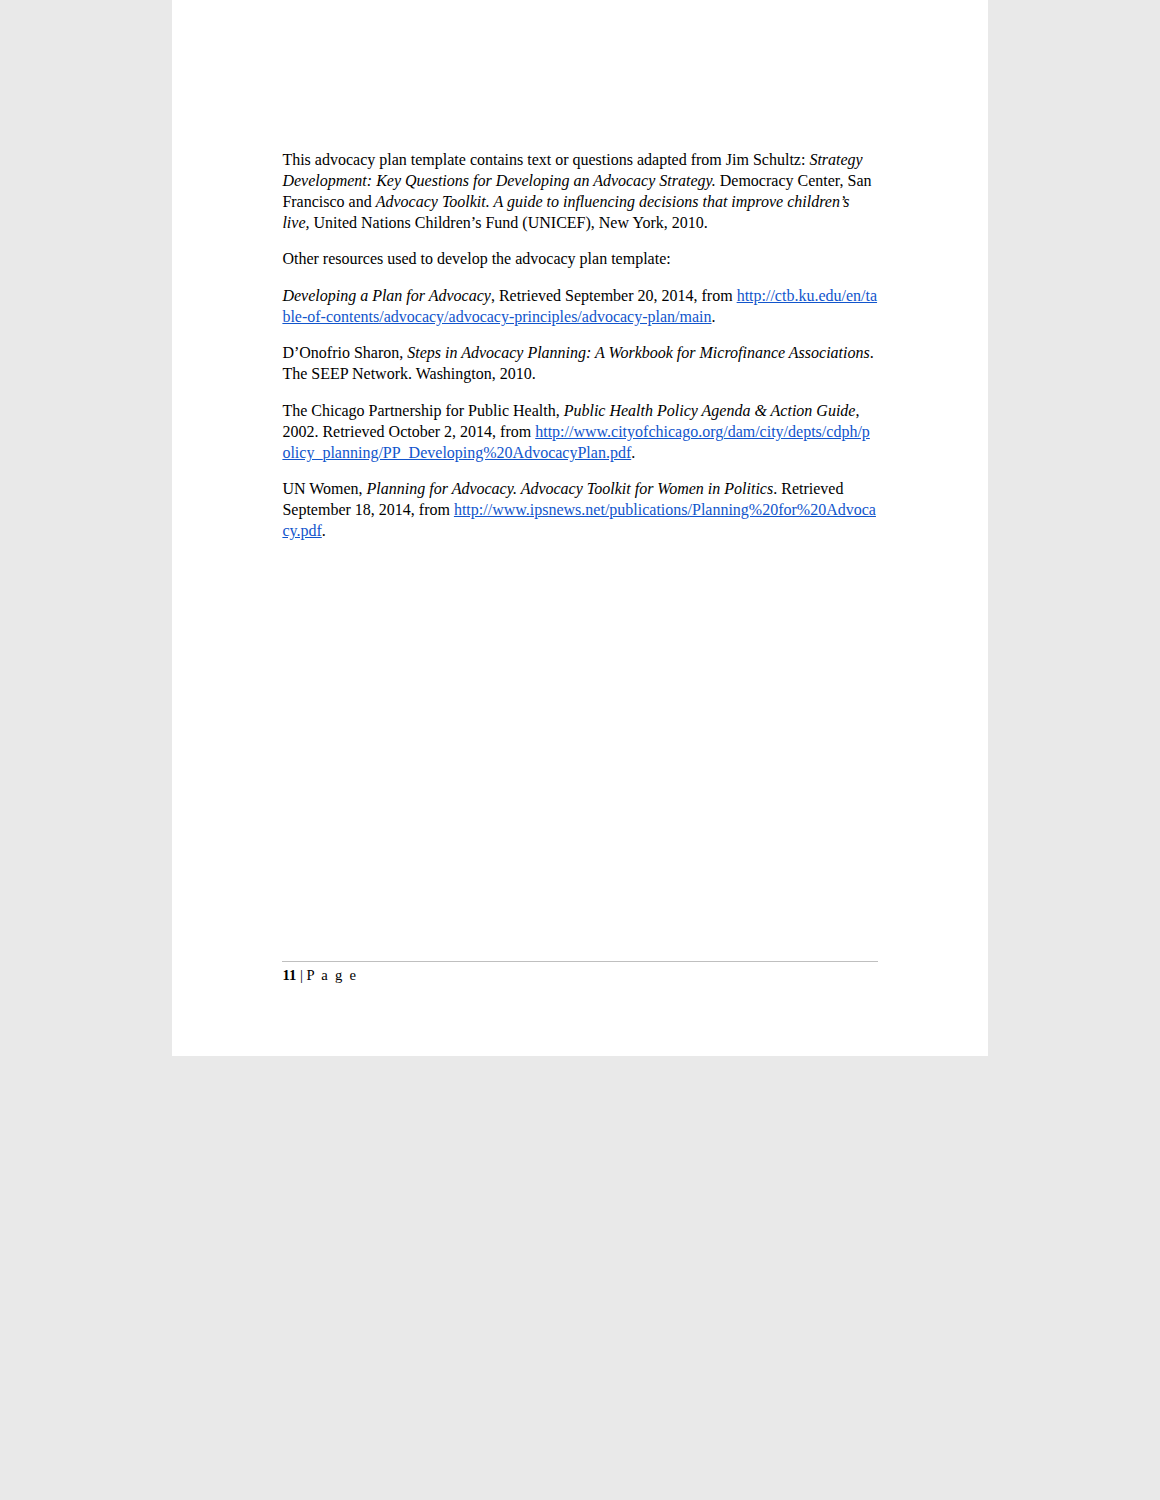This advocacy plan template contains text or questions adapted from Jim Schultz: Strategy Development: Key Questions for Developing an Advocacy Strategy. Democracy Center, San Francisco and Advocacy Toolkit. A guide to influencing decisions that improve children’s live, United Nations Children’s Fund (UNICEF), New York, 2010.
Other resources used to develop the advocacy plan template:
Developing a Plan for Advocacy, Retrieved September 20, 2014, from http://ctb.ku.edu/en/table-of-contents/advocacy/advocacy-principles/advocacy-plan/main.
D’Onofrio Sharon, Steps in Advocacy Planning: A Workbook for Microfinance Associations. The SEEP Network. Washington, 2010.
The Chicago Partnership for Public Health, Public Health Policy Agenda & Action Guide, 2002. Retrieved October 2, 2014, from http://www.cityofchicago.org/dam/city/depts/cdph/policy_planning/PP_Developing%20AdvocacyPlan.pdf.
UN Women, Planning for Advocacy. Advocacy Toolkit for Women in Politics. Retrieved September 18, 2014, from http://www.ipsnews.net/publications/Planning%20for%20Advocacy.pdf.
11 | P a g e